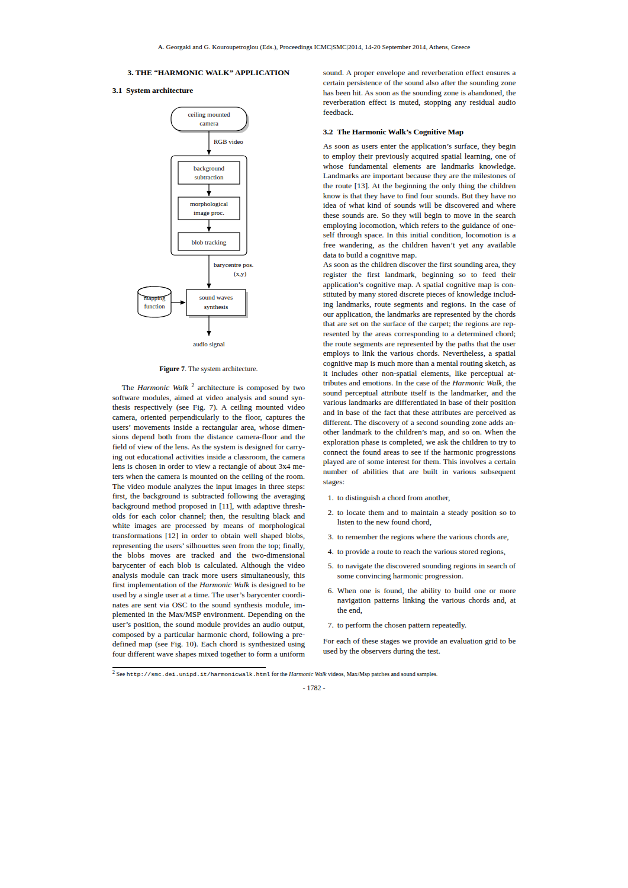A. Georgaki and G. Kouroupetroglou (Eds.), Proceedings ICMC|SMC|2014, 14-20 September 2014, Athens, Greece
3. The “Harmonic Walk” Application
3.1 System architecture
ceiling mounted camera RGB video background subtraction morphological image proc. blob tracking barycentre pos. (x,y) mapping function sound waves synthesis audio signal
Figure 7. The system architecture.
The Harmonic Walk 2 architecture is composed by two software modules, aimed at video analysis and sound synthesis respectively (see Fig. 7). A ceiling mounted video camera, oriented perpendicularly to the floor, captures the users’ movements inside a rectangular area, whose dimensions depend both from the distance camera-floor and the field of view of the lens. As the system is designed for carrying out educational activities inside a classroom, the camera lens is chosen in order to view a rectangle of about 3x4 meters when the camera is mounted on the ceiling of the room. The video module analyzes the input images in three steps: first, the background is subtracted following the averaging background method proposed in [11], with adaptive thresholds for each color channel; then, the resulting black and white images are processed by means of morphological transformations [12] in order to obtain well shaped blobs, representing the users’ silhouettes seen from the top; finally, the blobs moves are tracked and the two-dimensional barycenter of each blob is calculated. Although the video analysis module can track more users simultaneously, this first implementation of the Harmonic Walk is designed to be used by a single user at a time. The user’s barycenter coordinates are sent via OSC to the sound synthesis module, implemented in the Max/MSP environment. Depending on the user’s position, the sound module provides an audio output, composed by a particular harmonic chord, following a pre-defined map (see Fig. 10). Each chord is synthesized using four different wave shapes mixed together to form a uniform sound. A proper envelope and reverberation effect ensures a certain persistence of the sound also after the sounding zone has been hit. As soon as the sounding zone is abandoned, the reverberation effect is muted, stopping any residual audio feedback.
3.2 The Harmonic Walk’s Cognitive Map
As soon as users enter the application’s surface, they begin to employ their previously acquired spatial learning, one of whose fundamental elements are landmarks knowledge. Landmarks are important because they are the milestones of the route [13]. At the beginning the only thing the children know is that they have to find four sounds. But they have no idea of what kind of sounds will be discovered and where these sounds are. So they will begin to move in the search employing locomotion, which refers to the guidance of oneself through space. In this initial condition, locomotion is a free wandering, as the children haven’t yet any available data to build a cognitive map.
As soon as the children discover the first sounding area, they register the first landmark, beginning so to feed their application’s cognitive map. A spatial cognitive map is constituted by many stored discrete pieces of knowledge including landmarks, route segments and regions. In the case of our application, the landmarks are represented by the chords that are set on the surface of the carpet; the regions are represented by the areas corresponding to a determined chord; the route segments are represented by the paths that the user employs to link the various chords. Nevertheless, a spatial cognitive map is much more than a mental routing sketch, as it includes other non-spatial elements, like perceptual attributes and emotions. In the case of the Harmonic Walk, the sound perceptual attribute itself is the landmarker, and the various landmarks are differentiated in base of their position and in base of the fact that these attributes are perceived as different. The discovery of a second sounding zone adds another landmark to the children’s map, and so on. When the exploration phase is completed, we ask the children to try to connect the found areas to see if the harmonic progressions played are of some interest for them. This involves a certain number of abilities that are built in various subsequent stages:
to distinguish a chord from another,
to locate them and to maintain a steady position so to listen to the new found chord,
to remember the regions where the various chords are,
to provide a route to reach the various stored regions,
to navigate the discovered sounding regions in search of some convincing harmonic progression.
When one is found, the ability to build one or more navigation patterns linking the various chords and, at the end,
to perform the chosen pattern repeatedly.
For each of these stages we provide an evaluation grid to be used by the observers during the test.
2 See http://smc.dei.unipd.it/harmonicwalk.html for the Harmonic Walk videos, Max/Msp patches and sound samples.
- 1782 -